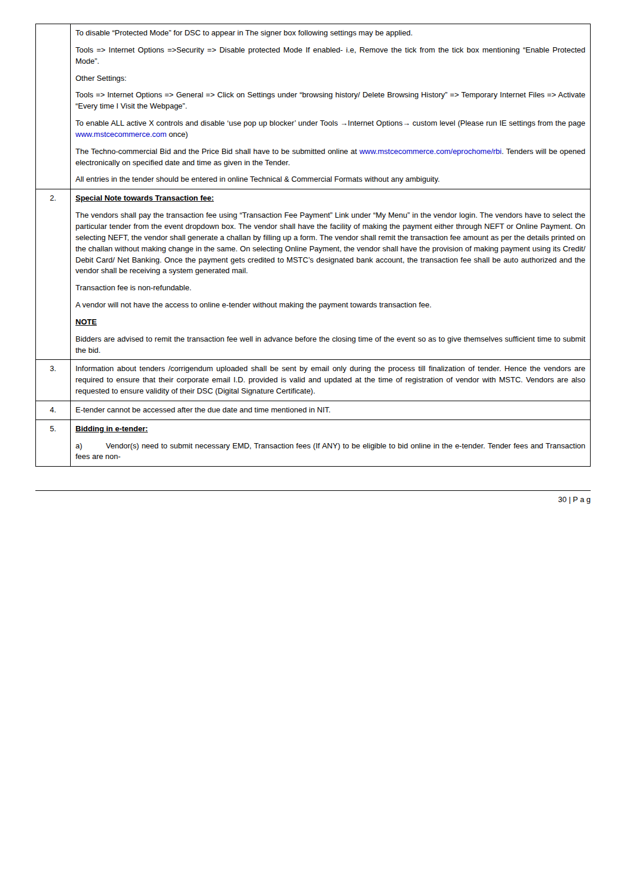| | To disable “Protected Mode” for DSC to appear in The signer box following settings may be applied. Tools => Internet Options =>Security => Disable protected Mode If enabled- i.e, Remove the tick from the tick box mentioning “Enable Protected Mode”. Other Settings: Tools => Internet Options => General => Click on Settings under “browsing history/ Delete Browsing History” => Temporary Internet Files => Activate “Every time I Visit the Webpage”. To enable ALL active X controls and disable ‘use pop up blocker’ under Tools →Internet Options→ custom level (Please run IE settings from the page www.mstcecommerce.com once) The Techno-commercial Bid and the Price Bid shall have to be submitted online at www.mstcecommerce.com/eprochome/rbi . Tenders will be opened electronically on specified date and time as given in the Tender. All entries in the tender should be entered in online Technical & Commercial Formats without any ambiguity. |
| 2. | Special Note towards Transaction fee: The vendors shall pay the transaction fee using “Transaction Fee Payment” Link under “My Menu” in the vendor login. The vendors have to select the particular tender from the event dropdown box. The vendor shall have the facility of making the payment either through NEFT or Online Payment. On selecting NEFT, the vendor shall generate a challan by filling up a form. The vendor shall remit the transaction fee amount as per the details printed on the challan without making change in the same. On selecting Online Payment, the vendor shall have the provision of making payment using its Credit/ Debit Card/ Net Banking. Once the payment gets credited to MSTC’s designated bank account, the transaction fee shall be auto authorized and the vendor shall be receiving a system generated mail. Transaction fee is non-refundable. A vendor will not have the access to online e-tender without making the payment towards transaction fee. NOTE Bidders are advised to remit the transaction fee well in advance before the closing time of the event so as to give themselves sufficient time to submit the bid. |
| 3. | Information about tenders /corrigendum uploaded shall be sent by email only during the process till finalization of tender. Hence the vendors are required to ensure that their corporate email I.D. provided is valid and updated at the time of registration of vendor with MSTC. Vendors are also requested to ensure validity of their DSC (Digital Signature Certificate). |
| 4. | E-tender cannot be accessed after the due date and time mentioned in NIT. |
| 5. | Bidding in e-tender: a) Vendor(s) need to submit necessary EMD, Transaction fees (If ANY) to be eligible to bid online in the e-tender. Tender fees and Transaction fees are non- |
30 | P a g